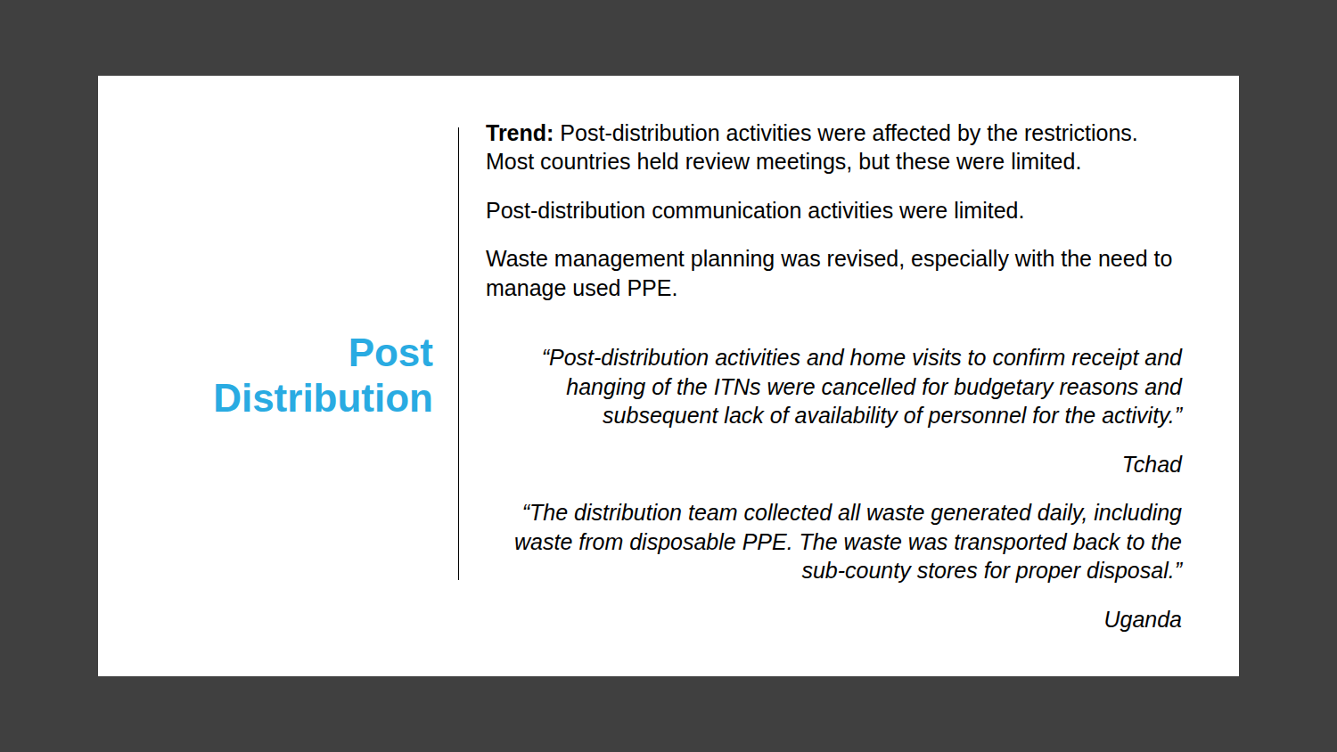Post
Distribution
Trend: Post-distribution activities were affected by the restrictions. Most countries held review meetings, but these were limited.
Post-distribution communication activities were limited.
Waste management planning was revised, especially with the need to manage used PPE.
“Post-distribution activities and home visits to confirm receipt and hanging of the ITNs were cancelled for budgetary reasons and subsequent lack of availability of personnel for the activity.”
Tchad
“The distribution team collected all waste generated daily, including waste from disposable PPE. The waste was transported back to the sub-county stores for proper disposal.”
Uganda